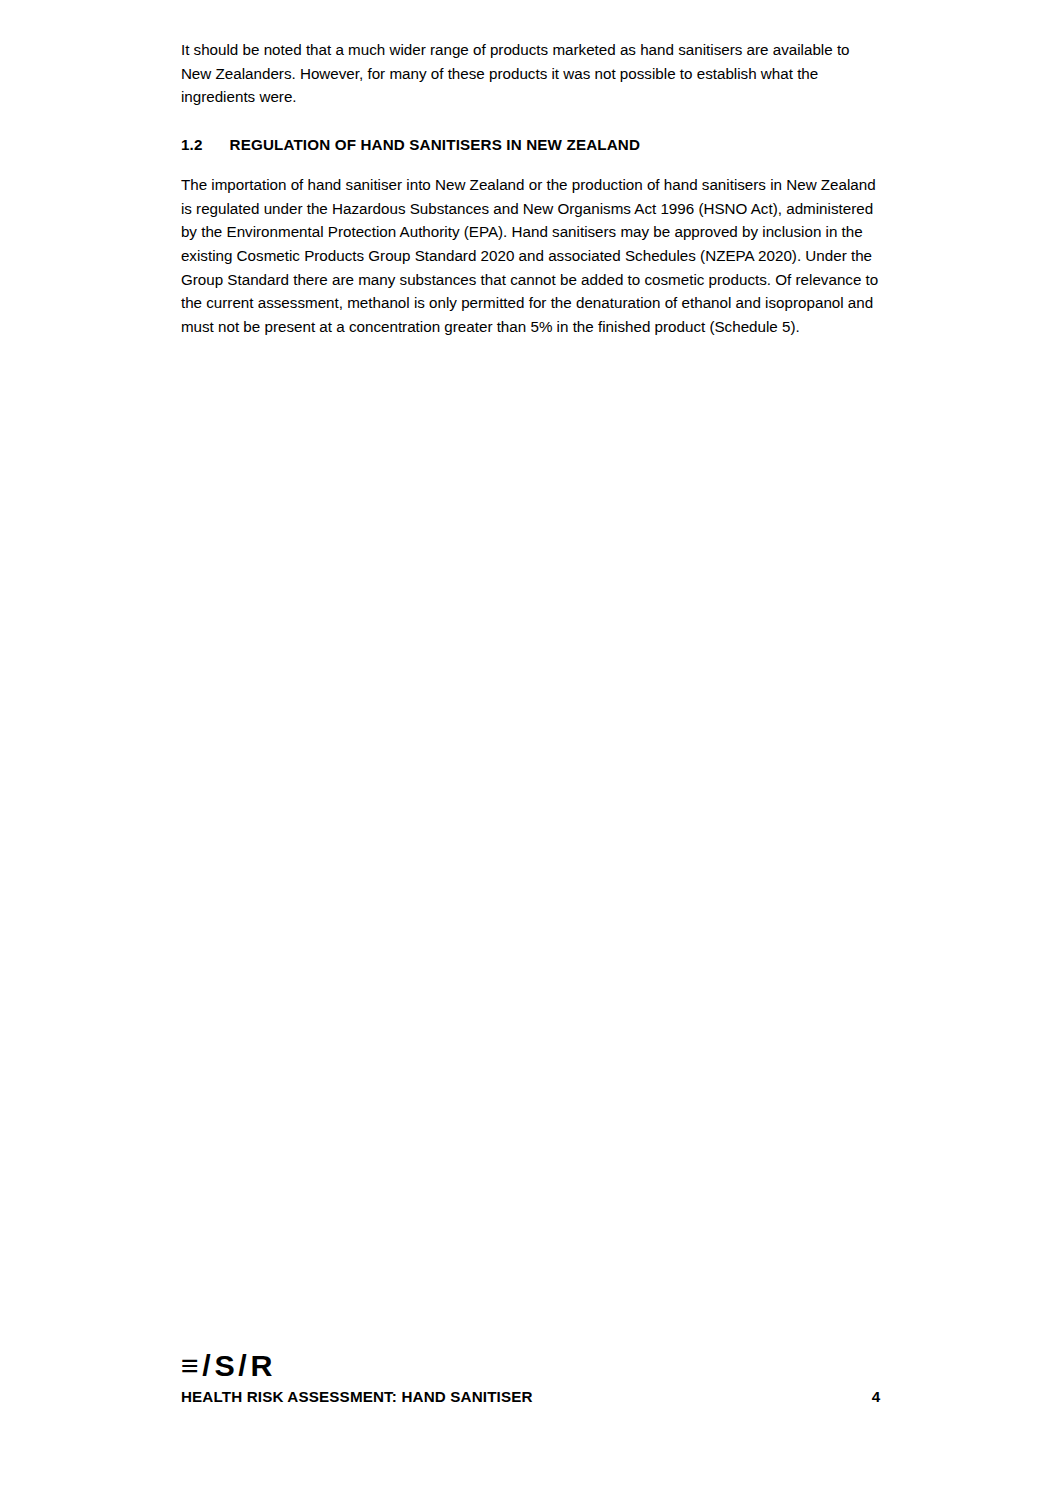It should be noted that a much wider range of products marketed as hand sanitisers are available to New Zealanders. However, for many of these products it was not possible to establish what the ingredients were.
1.2 Regulation of hand sanitisers in New Zealand
The importation of hand sanitiser into New Zealand or the production of hand sanitisers in New Zealand is regulated under the Hazardous Substances and New Organisms Act 1996 (HSNO Act), administered by the Environmental Protection Authority (EPA). Hand sanitisers may be approved by inclusion in the existing Cosmetic Products Group Standard 2020 and associated Schedules (NZEPA 2020). Under the Group Standard there are many substances that cannot be added to cosmetic products. Of relevance to the current assessment, methanol is only permitted for the denaturation of ethanol and isopropanol and must not be present at a concentration greater than 5% in the finished product (Schedule 5).
≡/S/R
Health Risk Assessment: Hand Sanitiser 4